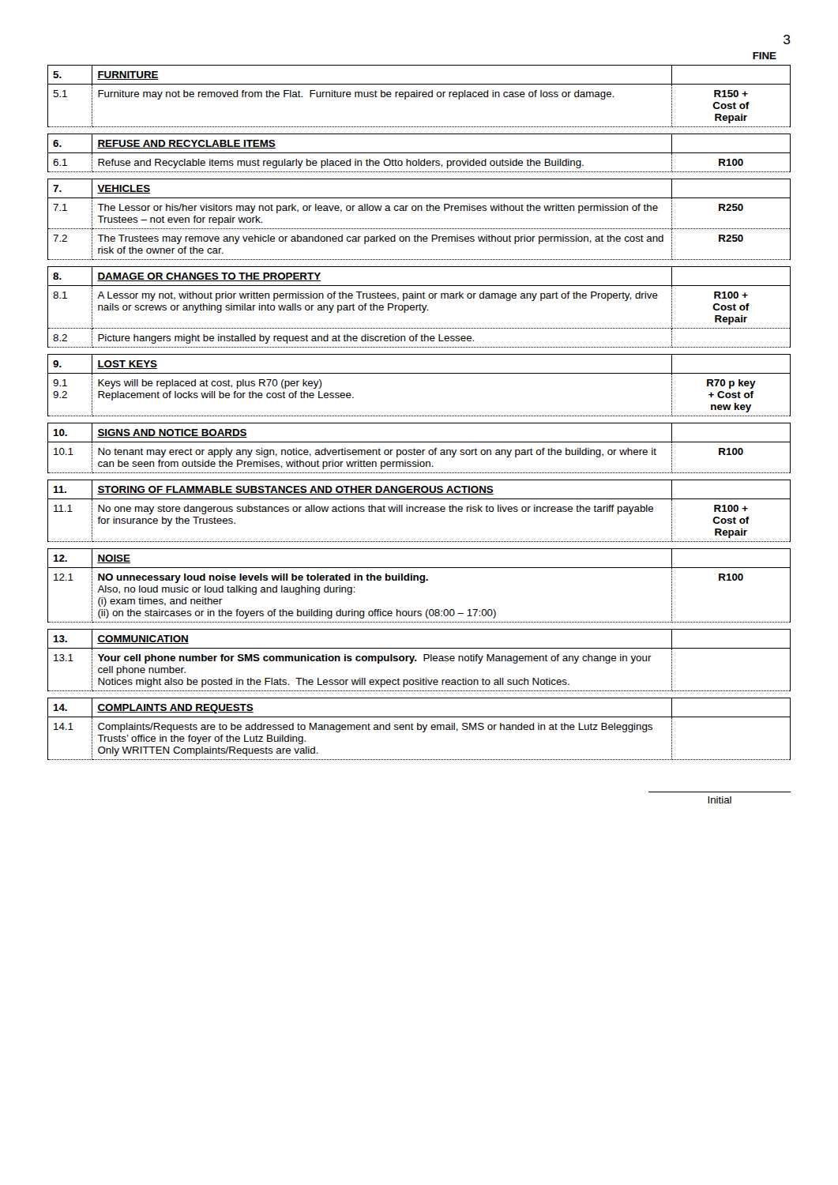3
FINE
| 5. | FURNITURE | |
| 5.1 | Furniture may not be removed from the Flat. Furniture must be repaired or replaced in case of loss or damage. | R150 + Cost of Repair |
| 6. | REFUSE AND RECYCLABLE ITEMS | |
| 6.1 | Refuse and Recyclable items must regularly be placed in the Otto holders, provided outside the Building. | R100 |
| 7. | VEHICLES | |
| 7.1 | The Lessor or his/her visitors may not park, or leave, or allow a car on the Premises without the written permission of the Trustees – not even for repair work. | R250 |
| 7.2 | The Trustees may remove any vehicle or abandoned car parked on the Premises without prior permission, at the cost and risk of the owner of the car. | R250 |
| 8. | DAMAGE OR CHANGES TO THE PROPERTY | |
| 8.1 | A Lessor my not, without prior written permission of the Trustees, paint or mark or damage any part of the Property, drive nails or screws or anything similar into walls or any part of the Property. | R100 + Cost of Repair |
| 8.2 | Picture hangers might be installed by request and at the discretion of the Lessee. | |
| 9. | LOST KEYS | |
| 9.1 9.2 | Keys will be replaced at cost, plus R70 (per key) Replacement of locks will be for the cost of the Lessee. | R70 p key + Cost of new key |
| 10. | SIGNS AND NOTICE BOARDS | |
| 10.1 | No tenant may erect or apply any sign, notice, advertisement or poster of any sort on any part of the building, or where it can be seen from outside the Premises, without prior written permission. | R100 |
| 11. | STORING OF FLAMMABLE SUBSTANCES AND OTHER DANGEROUS ACTIONS | |
| 11.1 | No one may store dangerous substances or allow actions that will increase the risk to lives or increase the tariff payable for insurance by the Trustees. | R100 + Cost of Repair |
| 12. | NOISE | |
| 12.1 | NO unnecessary loud noise levels will be tolerated in the building. Also, no loud music or loud talking and laughing during: (i) exam times, and neither (ii) on the staircases or in the foyers of the building during office hours (08:00 – 17:00) | R100 |
| 13. | COMMUNICATION | |
| 13.1 | Your cell phone number for SMS communication is compulsory. Please notify Management of any change in your cell phone number. Notices might also be posted in the Flats. The Lessor will expect positive reaction to all such Notices. | |
| 14. | COMPLAINTS AND REQUESTS | |
| 14.1 | Complaints/Requests are to be addressed to Management and sent by email, SMS or handed in at the Lutz Beleggings Trusts’ office in the foyer of the Lutz Building. Only WRITTEN Complaints/Requests are valid. | |
Initial